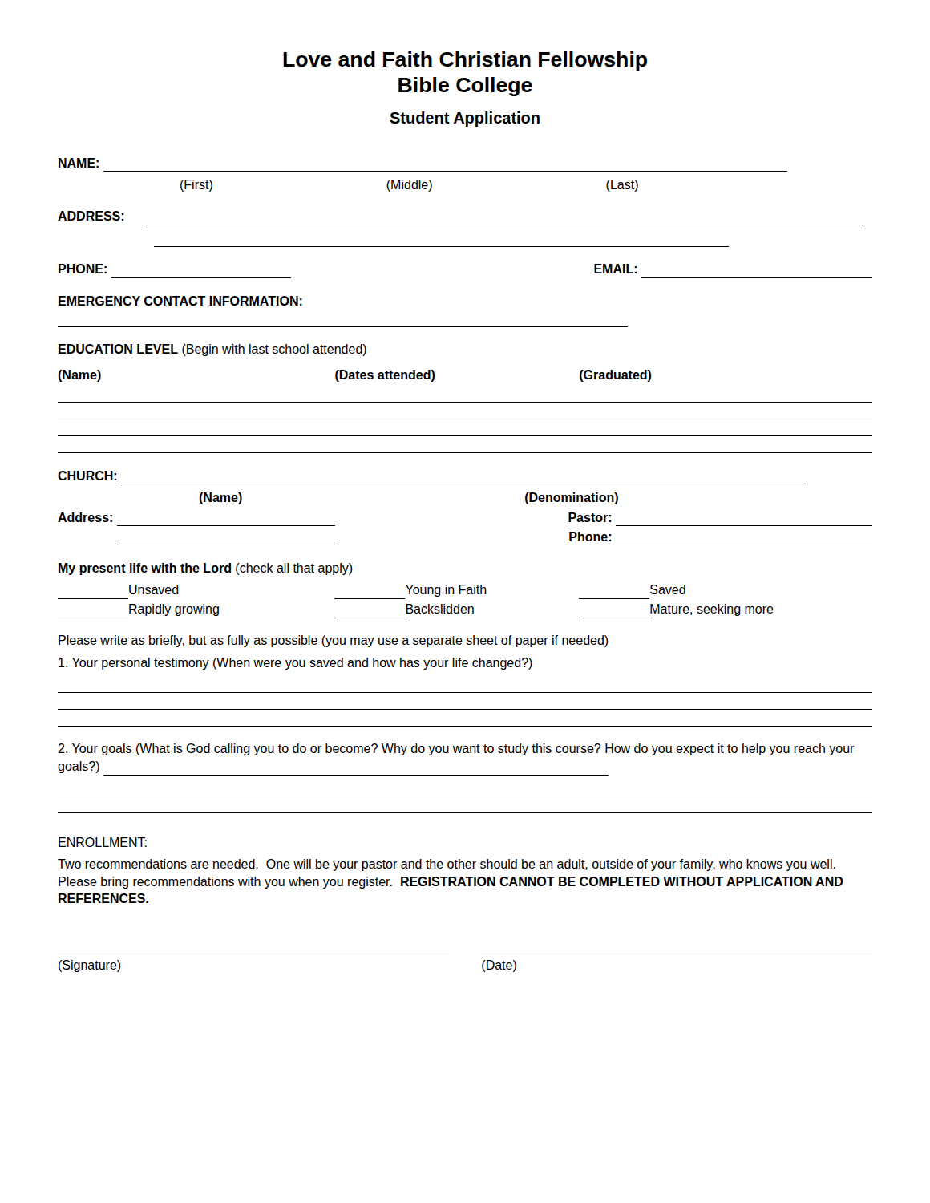Love and Faith Christian Fellowship
Bible College
Student Application
NAME:
(First) (Middle) (Last)
ADDRESS:
PHONE:
EMAIL:
EMERGENCY CONTACT INFORMATION:
EDUCATION LEVEL (Begin with last school attended)
(Name) (Dates attended) (Graduated)
CHURCH:
(Name) (Denomination)
Address: Pastor:
Phone:
My present life with the Lord (check all that apply)
Unsaved Young in Faith Saved
Rapidly growing Backslidden Mature, seeking more
Please write as briefly, but as fully as possible (you may use a separate sheet of paper if needed)
1. Your personal testimony (When were you saved and how has your life changed?)
2. Your goals (What is God calling you to do or become? Why do you want to study this course? How do you expect it to help you reach your goals?)
ENROLLMENT:
Two recommendations are needed. One will be your pastor and the other should be an adult, outside of your family, who knows you well. Please bring recommendations with you when you register. REGISTRATION CANNOT BE COMPLETED WITHOUT APPLICATION AND REFERENCES.
(Signature)
(Date)